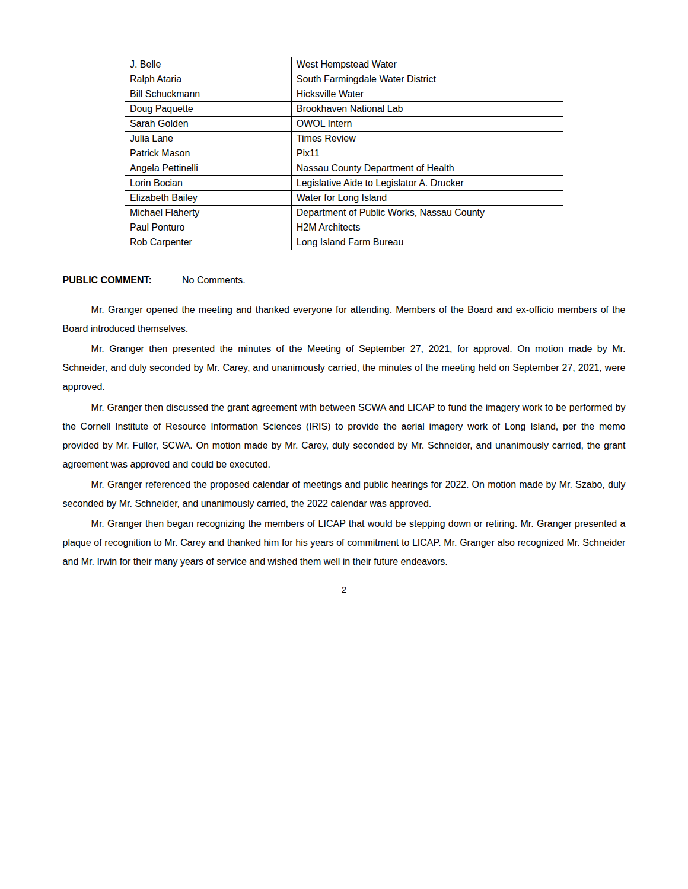| J. Belle | West Hempstead Water |
| Ralph Ataria | South Farmingdale Water District |
| Bill Schuckmann | Hicksville Water |
| Doug Paquette | Brookhaven National Lab |
| Sarah Golden | OWOL Intern |
| Julia Lane | Times Review |
| Patrick Mason | Pix11 |
| Angela Pettinelli | Nassau County Department of Health |
| Lorin Bocian | Legislative Aide to Legislator A. Drucker |
| Elizabeth Bailey | Water for Long Island |
| Michael Flaherty | Department of Public Works, Nassau County |
| Paul Ponturo | H2M Architects |
| Rob Carpenter | Long Island Farm Bureau |
PUBLIC COMMENT:
No Comments.
Mr. Granger opened the meeting and thanked everyone for attending. Members of the Board and ex-officio members of the Board introduced themselves.
Mr. Granger then presented the minutes of the Meeting of September 27, 2021, for approval. On motion made by Mr. Schneider, and duly seconded by Mr. Carey, and unanimously carried, the minutes of the meeting held on September 27, 2021, were approved.
Mr. Granger then discussed the grant agreement with between SCWA and LICAP to fund the imagery work to be performed by the Cornell Institute of Resource Information Sciences (IRIS) to provide the aerial imagery work of Long Island, per the memo provided by Mr. Fuller, SCWA. On motion made by Mr. Carey, duly seconded by Mr. Schneider, and unanimously carried, the grant agreement was approved and could be executed.
Mr. Granger referenced the proposed calendar of meetings and public hearings for 2022. On motion made by Mr. Szabo, duly seconded by Mr. Schneider, and unanimously carried, the 2022 calendar was approved.
Mr. Granger then began recognizing the members of LICAP that would be stepping down or retiring. Mr. Granger presented a plaque of recognition to Mr. Carey and thanked him for his years of commitment to LICAP. Mr. Granger also recognized Mr. Schneider and Mr. Irwin for their many years of service and wished them well in their future endeavors.
2